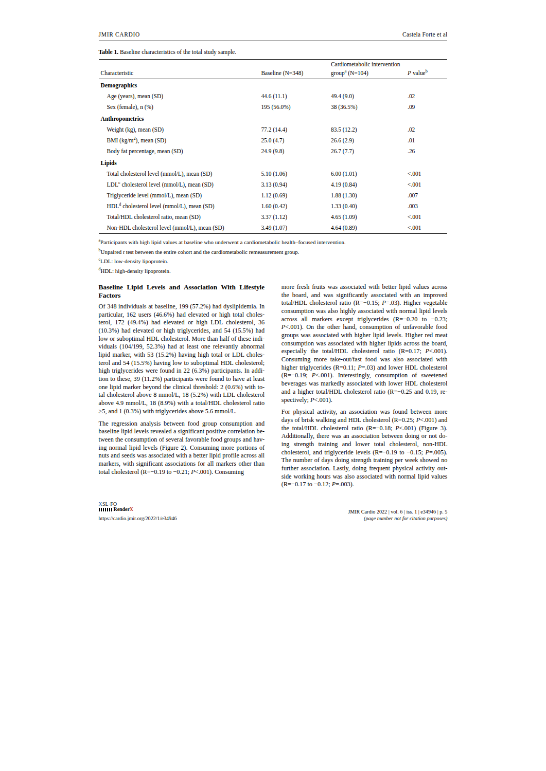JMIR CARDIO
Castela Forte et al
Table 1. Baseline characteristics of the total study sample.
| | | Cardiometabolic intervention | |
| --- | --- | --- | --- |
| Characteristic | Baseline (N=348) | group a (N=104) | P value b |
| Demographics | | | |
| Age (years), mean (SD) | 44.6 (11.1) | 49.4 (9.0) | .02 |
| Sex (female), n (%) | 195 (56.0%) | 38 (36.5%) | .09 |
| Anthropometrics | | | |
| Weight (kg), mean (SD) | 77.2 (14.4) | 83.5 (12.2) | .02 |
| BMI (kg/m 2 ), mean (SD) | 25.0 (4.7) | 26.6 (2.9) | .01 |
| Body fat percentage, mean (SD) | 24.9 (9.8) | 26.7 (7.7) | .26 |
| Lipids | | | |
| Total cholesterol level (mmol/L), mean (SD) | 5.10 (1.06) | 6.00 (1.01) | <.001 |
| LDL c cholesterol level (mmol/L), mean (SD) | 3.13 (0.94) | 4.19 (0.84) | <.001 |
| Triglyceride level (mmol/L), mean (SD) | 1.12 (0.69) | 1.88 (1.30) | .007 |
| HDL d cholesterol level (mmol/L), mean (SD) | 1.60 (0.42) | 1.33 (0.40) | .003 |
| Total/HDL cholesterol ratio, mean (SD) | 3.37 (1.12) | 4.65 (1.09) | <.001 |
| Non-HDL cholesterol level (mmol/L), mean (SD) | 3.49 (1.07) | 4.64 (0.89) | <.001 |
aParticipants with high lipid values at baseline who underwent a cardiometabolic health–focused intervention.
bUnpaired t test between the entire cohort and the cardiometabolic remeasurement group.
cLDL: low-density lipoprotein.
dHDL: high-density lipoprotein.
Baseline Lipid Levels and Association With Lifestyle Factors
Of 348 individuals at baseline, 199 (57.2%) had dyslipidemia. In particular, 162 users (46.6%) had elevated or high total cholesterol, 172 (49.4%) had elevated or high LDL cholesterol, 36 (10.3%) had elevated or high triglycerides, and 54 (15.5%) had low or suboptimal HDL cholesterol. More than half of these individuals (104/199, 52.3%) had at least one relevantly abnormal lipid marker, with 53 (15.2%) having high total or LDL cholesterol and 54 (15.5%) having low to suboptimal HDL cholesterol; high triglycerides were found in 22 (6.3%) participants. In addition to these, 39 (11.2%) participants were found to have at least one lipid marker beyond the clinical threshold: 2 (0.6%) with total cholesterol above 8 mmol/L, 18 (5.2%) with LDL cholesterol above 4.9 mmol/L, 18 (8.9%) with a total/HDL cholesterol ratio ≥5, and 1 (0.3%) with triglycerides above 5.6 mmol/L.
The regression analysis between food group consumption and baseline lipid levels revealed a significant positive correlation between the consumption of several favorable food groups and having normal lipid levels (Figure 2). Consuming more portions of nuts and seeds was associated with a better lipid profile across all markers, with significant associations for all markers other than total cholesterol (R=−0.19 to −0.21; P<.001). Consuming
more fresh fruits was associated with better lipid values across the board, and was significantly associated with an improved total/HDL cholesterol ratio (R=−0.15; P=.03). Higher vegetable consumption was also highly associated with normal lipid levels across all markers except triglycerides (R=−0.20 to −0.23; P<.001). On the other hand, consumption of unfavorable food groups was associated with higher lipid levels. Higher red meat consumption was associated with higher lipids across the board, especially the total/HDL cholesterol ratio (R=0.17; P<.001). Consuming more take-out/fast food was also associated with higher triglycerides (R=0.11; P=.03) and lower HDL cholesterol (R=−0.19; P<.001). Interestingly, consumption of sweetened beverages was markedly associated with lower HDL cholesterol and a higher total/HDL cholesterol ratio (R=−0.25 and 0.19, respectively; P<.001).
For physical activity, an association was found between more days of brisk walking and HDL cholesterol (R=0.25; P<.001) and the total/HDL cholesterol ratio (R=−0.18; P<.001) (Figure 3). Additionally, there was an association between doing or not doing strength training and lower total cholesterol, non-HDL cholesterol, and triglyceride levels (R=−0.19 to −0.15; P=.005). The number of days doing strength training per week showed no further association. Lastly, doing frequent physical activity outside working hours was also associated with normal lipid values (R=−0.17 to −0.12; P=.003).
XSL·FO
RenderX
https://cardio.jmir.org/2022/1/e34946
JMIR Cardio 2022 | vol. 6 | iss. 1 | e34946 | p. 5
(page number not for citation purposes)